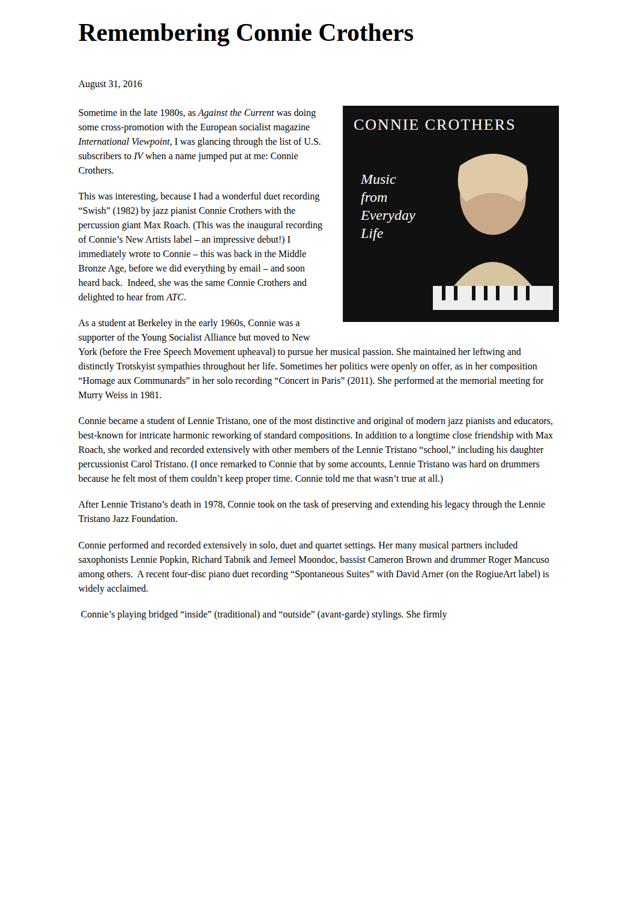Remembering Connie Crothers
August 31, 2016
Sometime in the late 1980s, as Against the Current was doing some cross-promotion with the European socialist magazine International Viewpoint, I was glancing through the list of U.S. subscribers to IV when a name jumped put at me: Connie Crothers.
This was interesting, because I had a wonderful duet recording “Swish” (1982) by jazz pianist Connie Crothers with the percussion giant Max Roach. (This was the inaugural recording of Connie’s New Artists label – an impressive debut!) I immediately wrote to Connie – this was back in the Middle Bronze Age, before we did everything by email – and soon heard back. Indeed, she was the same Connie Crothers and delighted to hear from ATC.
As a student at Berkeley in the early 1960s, Connie was a supporter of the Young Socialist Alliance but moved to New York (before the Free Speech Movement upheaval) to pursue her musical passion. She maintained her leftwing and distinctly Trotskyist sympathies throughout her life. Sometimes her politics were openly on offer, as in her composition “Homage aux Communards” in her solo recording “Concert in Paris” (2011). She performed at the memorial meeting for Murry Weiss in 1981.
Connie became a student of Lennie Tristano, one of the most distinctive and original of modern jazz pianists and educators, best-known for intricate harmonic reworking of standard compositions. In addition to a longtime close friendship with Max Roach, she worked and recorded extensively with other members of the Lennie Tristano “school,” including his daughter percussionist Carol Tristano. (I once remarked to Connie that by some accounts, Lennie Tristano was hard on drummers because he felt most of them couldn’t keep proper time. Connie told me that wasn’t true at all.)
After Lennie Tristano’s death in 1978, Connie took on the task of preserving and extending his legacy through the Lennie Tristano Jazz Foundation.
Connie performed and recorded extensively in solo, duet and quartet settings. Her many musical partners included saxophonists Lennie Popkin, Richard Tabnik and Jemeel Moondoc, bassist Cameron Brown and drummer Roger Mancuso among others. A recent four-disc piano duet recording “Spontaneous Suites” with David Arner (on the RogiueArt label) is widely acclaimed.
Connie’s playing bridged “inside” (traditional) and “outside” (avant-garde) stylings. She firmly